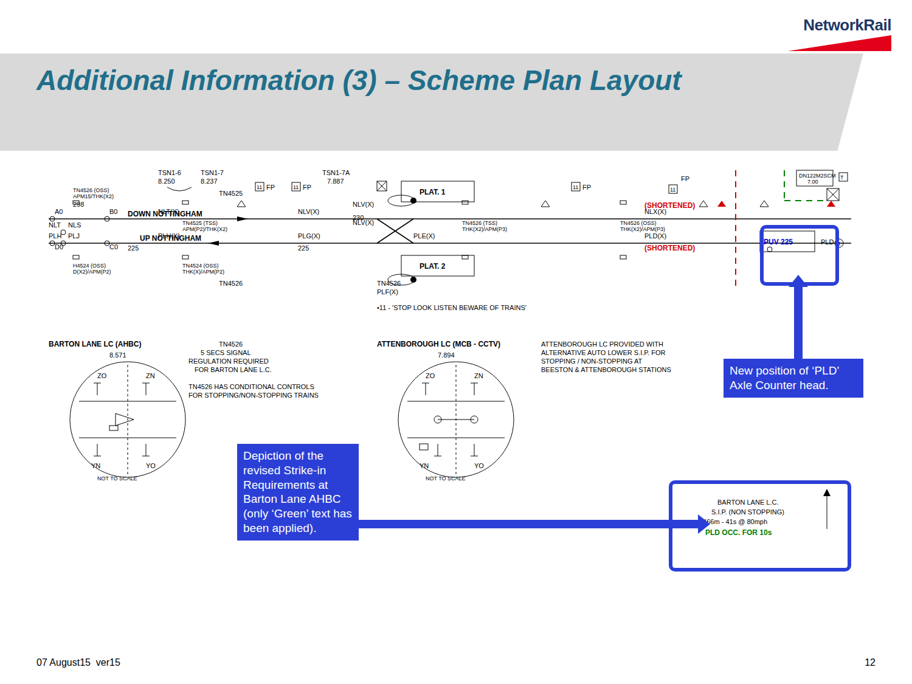NetworkRail
Additional Information (3) – Scheme Plan Layout
TSN1-6 TSN1-7 8.250 8.237 TSN1-7A 7.887 11 FP 11 FP 11 FP FP 11 PLAT. 1 PLAT. 2 DOWN NOTTINGHAM UP NOTTINGHAM A0 B0 298 NLT NLS NLT(X) NLV(X) NLV(X) NLV(X) NLX(X) PLH PLJ PLH(X) PLG(X) PLE(X) PLD(X) D0 C0 (SHORTENED) (SHORTENED) 225 225 230 TN4525 TN4526 TN4526 PLF(X) TN4526 (OSS) APM15/THK(X2) H4524 (OSS) D(X2)/APM(P2) TN4525 (TSS) APM(P2)/THK(X2) TN4524 (OSS) THK(X)/APM(P2) TN4526 (TSS) THK(X2)/APM(P3) TN4526 (OSS) THK(X2)/APM(P3) PUV 225 PLD R DN122M2SCM 7.00 T BARTON LANE LC (AHBC) 8.571 ZO ZN YN YO NOT TO SCALE TN4526 5 SECS SIGNAL REGULATION REQUIRED FOR BARTON LANE L.C. TN4526 HAS CONDITIONAL CONTROLS FOR STOPPING/NON-STOPPING TRAINS ATTENBOROUGH LC (MCB - CCTV) 7.894 ZO ZN YN YO NOT TO SCALE ATTENBOROUGH LC PROVIDED WITH ALTERNATIVE AUTO LOWER S.I.P. FOR STOPPING / NON-STOPPING AT BEESTON & ATTENBOROUGH STATIONS BARTON LANE L.C. S.I.P. (NON STOPPING) 1466m - 41s @ 80mph PLD OCC. FOR 10s •11 - 'STOP LOOK LISTEN BEWARE OF TRAINS'
New position of ‘PLD’ Axle Counter head.
Depiction of the revised Strike-in Requirements at Barton Lane AHBC (only ‘Green’ text has been applied).
07 August15 ver15
12